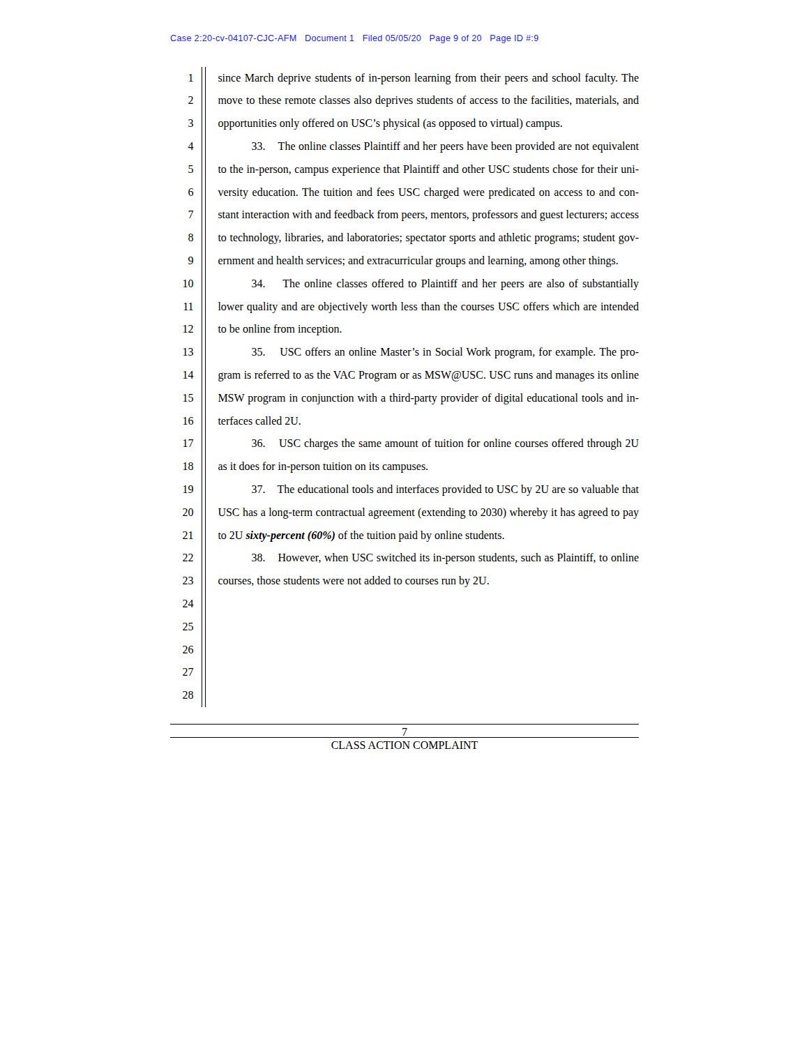Case 2:20-cv-04107-CJC-AFM Document 1 Filed 05/05/20 Page 9 of 20 Page ID #:9
1
2
3
4
5
6
7
8
9
10
11
12
13
14
15
16
17
18
19
20
21
22
23
24
25
26
27
28
since March deprive students of in-person learning from their peers and school faculty. The move to these remote classes also deprives students of access to the facilities, materials, and opportunities only offered on USC’s physical (as opposed to virtual) campus.
33. The online classes Plaintiff and her peers have been provided are not equivalent to the in-person, campus experience that Plaintiff and other USC students chose for their university education. The tuition and fees USC charged were predicated on access to and constant interaction with and feedback from peers, mentors, professors and guest lecturers; access to technology, libraries, and laboratories; spectator sports and athletic programs; student government and health services; and extracurricular groups and learning, among other things.
34. The online classes offered to Plaintiff and her peers are also of substantially lower quality and are objectively worth less than the courses USC offers which are intended to be online from inception.
35. USC offers an online Master’s in Social Work program, for example. The program is referred to as the VAC Program or as MSW@USC. USC runs and manages its online MSW program in conjunction with a third-party provider of digital educational tools and interfaces called 2U.
36. USC charges the same amount of tuition for online courses offered through 2U as it does for in-person tuition on its campuses.
37. The educational tools and interfaces provided to USC by 2U are so valuable that USC has a long-term contractual agreement (extending to 2030) whereby it has agreed to pay to 2U sixty-percent (60%) of the tuition paid by online students.
38. However, when USC switched its in-person students, such as Plaintiff, to online courses, those students were not added to courses run by 2U.
7
CLASS ACTION COMPLAINT